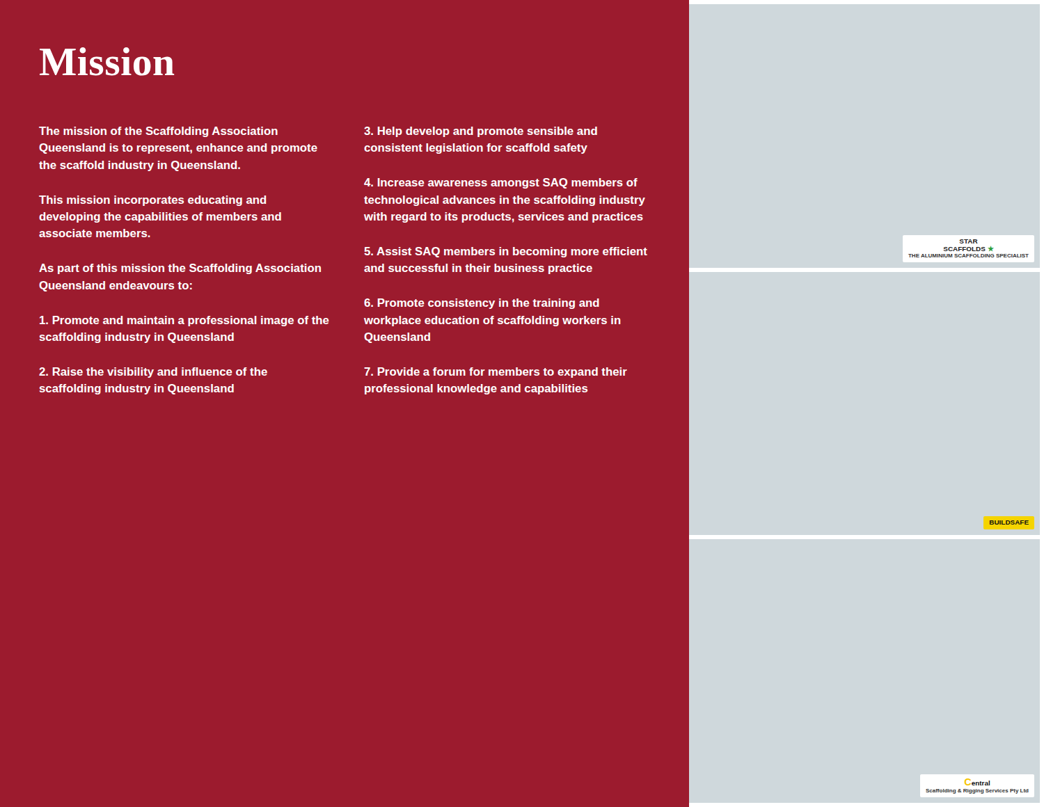Mission
The mission of the Scaffolding Association Queensland is to represent, enhance and promote the scaffold industry in Queensland.
This mission incorporates educating and developing the capabilities of members and associate members.
As part of this mission the Scaffolding Association Queensland endeavours to:
1. Promote and maintain a professional image of the scaffolding industry in Queensland
2. Raise the visibility and influence of the scaffolding industry in Queensland
3. Help develop and promote sensible and consistent legislation for scaffold safety
4. Increase awareness amongst SAQ members of technological advances in the scaffolding industry with regard to its products, services and practices
5. Assist SAQ members in becoming more efficient and successful in their business practice
6. Promote consistency in the training and workplace education of scaffolding workers in Queensland
7. Provide a forum for members to expand their professional knowledge and capabilities
STAR
SCAFFOLDS ★THE ALUMINIUM SCAFFOLDING SPECIALIST
BUILDSAFE
CentralScaffolding & Rigging Services Pty Ltd